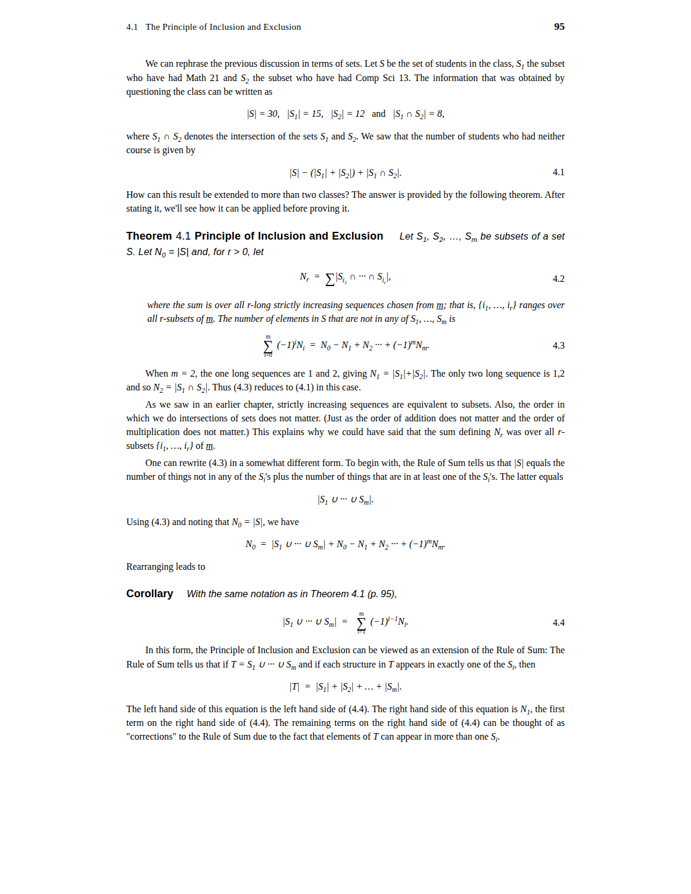4.1 The Principle of Inclusion and Exclusion 95
We can rephrase the previous discussion in terms of sets. Let S be the set of students in the class, S1 the subset who have had Math 21 and S2 the subset who have had Comp Sci 13. The information that was obtained by questioning the class can be written as
|S| = 30, |S1| = 15, |S2| = 12 and |S1 ∩ S2| = 8,
where S1 ∩ S2 denotes the intersection of the sets S1 and S2. We saw that the number of students who had neither course is given by
|S| − (|S1| + |S2|) + |S1 ∩ S2|. 4.1
How can this result be extended to more than two classes? The answer is provided by the following theorem. After stating it, we'll see how it can be applied before proving it.
Theorem 4.1 Principle of Inclusion and Exclusion Let S1, S2, …, Sm be subsets of a set S. Let N0 = |S| and, for r > 0, let
Nr = ∑|Si1 ∩ ··· ∩ Sir|, 4.2
where the sum is over all r-long strictly increasing sequences chosen from m; that is, {i1, …, ir} ranges over all r-subsets of m. The number of elements in S that are not in any of S1, …, Sm is
m ∑ i=0 (−1)iNi = N0 − N1 + N2 ··· + (−1)mNm. 4.3
When m = 2, the one long sequences are 1 and 2, giving N1 = |S1|+|S2|. The only two long sequence is 1,2 and so N2 = |S1 ∩ S2|. Thus (4.3) reduces to (4.1) in this case.
As we saw in an earlier chapter, strictly increasing sequences are equivalent to subsets. Also, the order in which we do intersections of sets does not matter. (Just as the order of addition does not matter and the order of multiplication does not matter.) This explains why we could have said that the sum defining Nr was over all r-subsets {i1, …, ir} of m.
One can rewrite (4.3) in a somewhat different form. To begin with, the Rule of Sum tells us that |S| equals the number of things not in any of the Si's plus the number of things that are in at least one of the Si's. The latter equals
|S1 ∪ ··· ∪ Sm|.
Using (4.3) and noting that N0 = |S|, we have
N0 = |S1 ∪ ··· ∪ Sm| + N0 − N1 + N2 ··· + (−1)mNm.
Rearranging leads to
Corollary With the same notation as in Theorem 4.1 (p. 95),
|S1 ∪ ··· ∪ Sm| = m ∑ i=1 (−1)i−1Ni. 4.4
In this form, the Principle of Inclusion and Exclusion can be viewed as an extension of the Rule of Sum: The Rule of Sum tells us that if T = S1 ∪ ··· ∪ Sm and if each structure in T appears in exactly one of the Si, then
|T| = |S1| + |S2| + … + |Sm|.
The left hand side of this equation is the left hand side of (4.4). The right hand side of this equation is N1, the first term on the right hand side of (4.4). The remaining terms on the right hand side of (4.4) can be thought of as "corrections" to the Rule of Sum due to the fact that elements of T can appear in more than one Si.